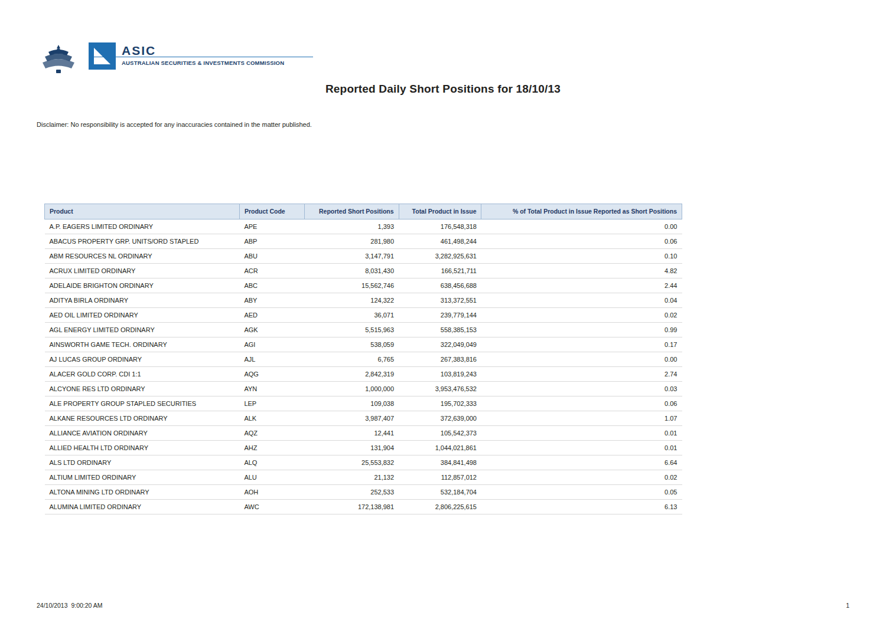ASIC
AUSTRALIAN SECURITIES & INVESTMENTS COMMISSION
Reported Daily Short Positions for 18/10/13
Disclaimer: No responsibility is accepted for any inaccuracies contained in the matter published.
| Product | Product Code | Reported Short Positions | Total Product in Issue | % of Total Product in Issue Reported as Short Positions |
| --- | --- | --- | --- | --- |
| A.P. EAGERS LIMITED ORDINARY | APE | 1,393 | 176,548,318 | 0.00 |
| ABACUS PROPERTY GRP. UNITS/ORD STAPLED | ABP | 281,980 | 461,498,244 | 0.06 |
| ABM RESOURCES NL ORDINARY | ABU | 3,147,791 | 3,282,925,631 | 0.10 |
| ACRUX LIMITED ORDINARY | ACR | 8,031,430 | 166,521,711 | 4.82 |
| ADELAIDE BRIGHTON ORDINARY | ABC | 15,562,746 | 638,456,688 | 2.44 |
| ADITYA BIRLA ORDINARY | ABY | 124,322 | 313,372,551 | 0.04 |
| AED OIL LIMITED ORDINARY | AED | 36,071 | 239,779,144 | 0.02 |
| AGL ENERGY LIMITED ORDINARY | AGK | 5,515,963 | 558,385,153 | 0.99 |
| AINSWORTH GAME TECH. ORDINARY | AGI | 538,059 | 322,049,049 | 0.17 |
| AJ LUCAS GROUP ORDINARY | AJL | 6,765 | 267,383,816 | 0.00 |
| ALACER GOLD CORP. CDI 1:1 | AQG | 2,842,319 | 103,819,243 | 2.74 |
| ALCYONE RES LTD ORDINARY | AYN | 1,000,000 | 3,953,476,532 | 0.03 |
| ALE PROPERTY GROUP STAPLED SECURITIES | LEP | 109,038 | 195,702,333 | 0.06 |
| ALKANE RESOURCES LTD ORDINARY | ALK | 3,987,407 | 372,639,000 | 1.07 |
| ALLIANCE AVIATION ORDINARY | AQZ | 12,441 | 105,542,373 | 0.01 |
| ALLIED HEALTH LTD ORDINARY | AHZ | 131,904 | 1,044,021,861 | 0.01 |
| ALS LTD ORDINARY | ALQ | 25,553,832 | 384,841,498 | 6.64 |
| ALTIUM LIMITED ORDINARY | ALU | 21,132 | 112,857,012 | 0.02 |
| ALTONA MINING LTD ORDINARY | AOH | 252,533 | 532,184,704 | 0.05 |
| ALUMINA LIMITED ORDINARY | AWC | 172,138,981 | 2,806,225,615 | 6.13 |
24/10/2013 9:00:20 AM
1